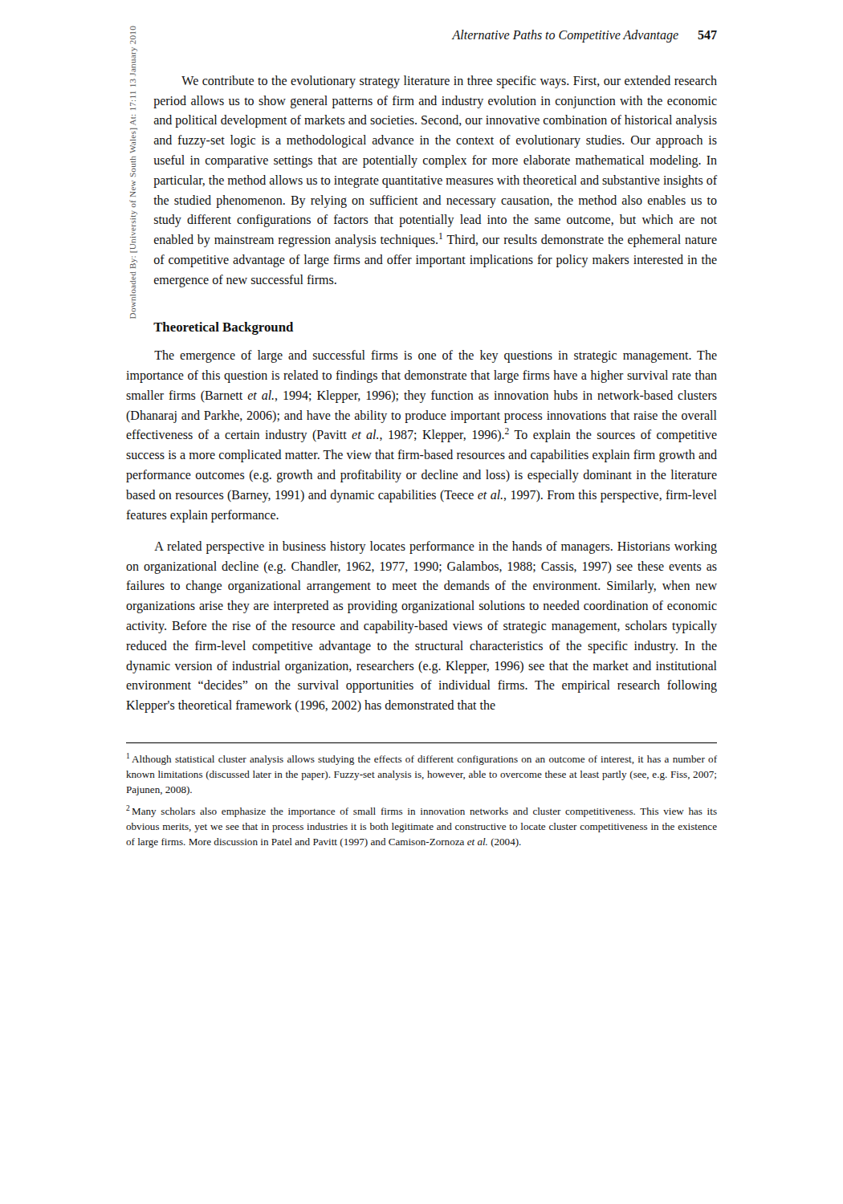Downloaded By: [University of New South Wales] At: 17:11 13 January 2010
Alternative Paths to Competitive Advantage 547
We contribute to the evolutionary strategy literature in three specific ways. First, our extended research period allows us to show general patterns of firm and industry evolution in conjunction with the economic and political development of markets and societies. Second, our innovative combination of historical analysis and fuzzy-set logic is a methodological advance in the context of evolutionary studies. Our approach is useful in comparative settings that are potentially complex for more elaborate mathematical modeling. In particular, the method allows us to integrate quantitative measures with theoretical and substantive insights of the studied phenomenon. By relying on sufficient and necessary causation, the method also enables us to study different configurations of factors that potentially lead into the same outcome, but which are not enabled by mainstream regression analysis techniques.1 Third, our results demonstrate the ephemeral nature of competitive advantage of large firms and offer important implications for policy makers interested in the emergence of new successful firms.
Theoretical Background
The emergence of large and successful firms is one of the key questions in strategic management. The importance of this question is related to findings that demonstrate that large firms have a higher survival rate than smaller firms (Barnett et al., 1994; Klepper, 1996); they function as innovation hubs in network-based clusters (Dhanaraj and Parkhe, 2006); and have the ability to produce important process innovations that raise the overall effectiveness of a certain industry (Pavitt et al., 1987; Klepper, 1996).2 To explain the sources of competitive success is a more complicated matter. The view that firm-based resources and capabilities explain firm growth and performance outcomes (e.g. growth and profitability or decline and loss) is especially dominant in the literature based on resources (Barney, 1991) and dynamic capabilities (Teece et al., 1997). From this perspective, firm-level features explain performance.
A related perspective in business history locates performance in the hands of managers. Historians working on organizational decline (e.g. Chandler, 1962, 1977, 1990; Galambos, 1988; Cassis, 1997) see these events as failures to change organizational arrangement to meet the demands of the environment. Similarly, when new organizations arise they are interpreted as providing organizational solutions to needed coordination of economic activity. Before the rise of the resource and capability-based views of strategic management, scholars typically reduced the firm-level competitive advantage to the structural characteristics of the specific industry. In the dynamic version of industrial organization, researchers (e.g. Klepper, 1996) see that the market and institutional environment “decides” on the survival opportunities of individual firms. The empirical research following Klepper's theoretical framework (1996, 2002) has demonstrated that the
1Although statistical cluster analysis allows studying the effects of different configurations on an outcome of interest, it has a number of known limitations (discussed later in the paper). Fuzzy-set analysis is, however, able to overcome these at least partly (see, e.g. Fiss, 2007; Pajunen, 2008).
2Many scholars also emphasize the importance of small firms in innovation networks and cluster competitiveness. This view has its obvious merits, yet we see that in process industries it is both legitimate and constructive to locate cluster competitiveness in the existence of large firms. More discussion in Patel and Pavitt (1997) and Camison-Zornoza et al. (2004).